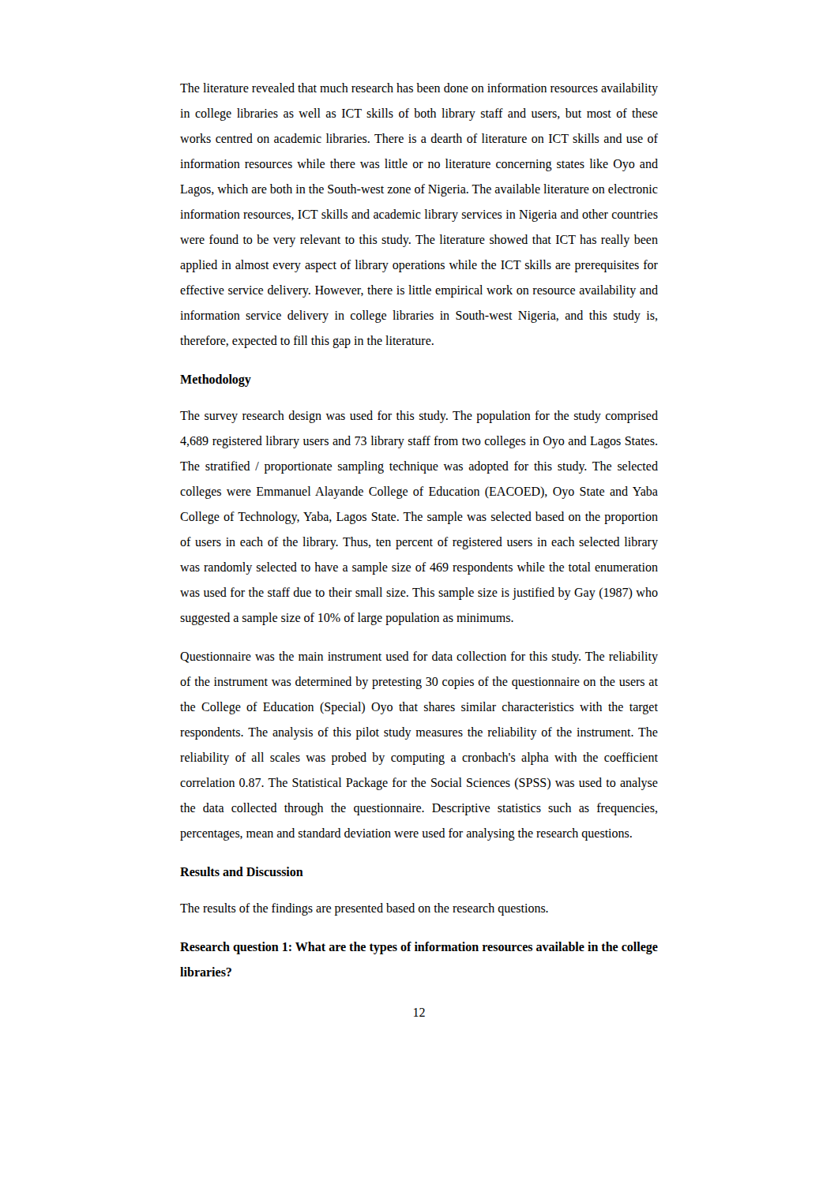The literature revealed that much research has been done on information resources availability in college libraries as well as ICT skills of both library staff and users, but most of these works centred on academic libraries. There is a dearth of literature on ICT skills and use of information resources while there was little or no literature concerning states like Oyo and Lagos, which are both in the South-west zone of Nigeria. The available literature on electronic information resources, ICT skills and academic library services in Nigeria and other countries were found to be very relevant to this study. The literature showed that ICT has really been applied in almost every aspect of library operations while the ICT skills are prerequisites for effective service delivery. However, there is little empirical work on resource availability and information service delivery in college libraries in South-west Nigeria, and this study is, therefore, expected to fill this gap in the literature.
Methodology
The survey research design was used for this study. The population for the study comprised 4,689 registered library users and 73 library staff from two colleges in Oyo and Lagos States. The stratified / proportionate sampling technique was adopted for this study. The selected colleges were Emmanuel Alayande College of Education (EACOED), Oyo State and Yaba College of Technology, Yaba, Lagos State. The sample was selected based on the proportion of users in each of the library. Thus, ten percent of registered users in each selected library was randomly selected to have a sample size of 469 respondents while the total enumeration was used for the staff due to their small size. This sample size is justified by Gay (1987) who suggested a sample size of 10% of large population as minimums.
Questionnaire was the main instrument used for data collection for this study. The reliability of the instrument was determined by pretesting 30 copies of the questionnaire on the users at the College of Education (Special) Oyo that shares similar characteristics with the target respondents. The analysis of this pilot study measures the reliability of the instrument. The reliability of all scales was probed by computing a cronbach's alpha with the coefficient correlation 0.87. The Statistical Package for the Social Sciences (SPSS) was used to analyse the data collected through the questionnaire. Descriptive statistics such as frequencies, percentages, mean and standard deviation were used for analysing the research questions.
Results and Discussion
The results of the findings are presented based on the research questions.
Research question 1: What are the types of information resources available in the college libraries?
12